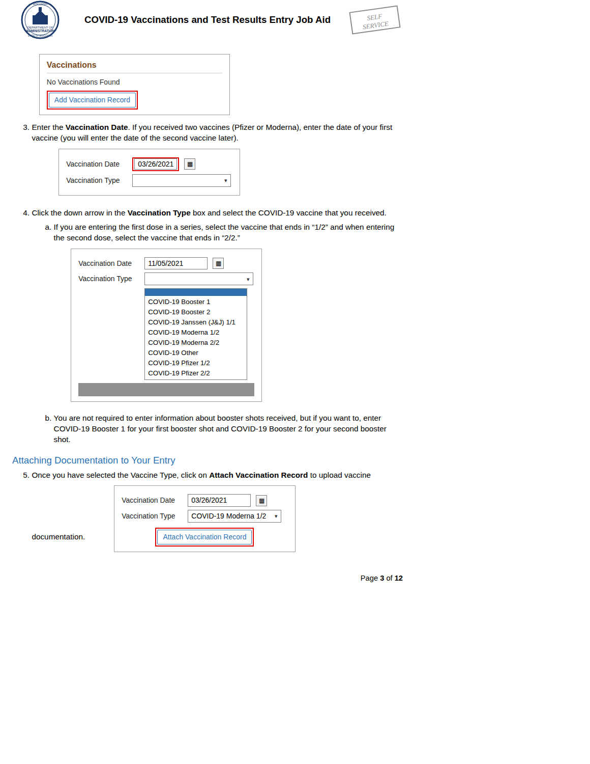DEPARTMENT OF ADMINISTRATION WISCONSIN STATE OF WISCONSIN
COVID-19 Vaccinations and Test Results Entry Job Aid
SELF SERVICE
Vaccinations
No Vaccinations Found
Add Vaccination Record
Enter the Vaccination Date. If you received two vaccines (Pfizer or Moderna), enter the date of your first vaccine (you will enter the date of the second vaccine later).
Vaccination Date 03/26/2021 ▦
Vaccination Type ▾
Click the down arrow in the Vaccination Type box and select the COVID-19 vaccine that you received.
If you are entering the first dose in a series, select the vaccine that ends in “1/2” and when entering the second dose, select the vaccine that ends in “2/2.”
Vaccination Date 11/05/2021 ▦
Vaccination Type ▾
COVID-19 Booster 1
COVID-19 Booster 2
COVID-19 Janssen (J&J) 1/1
COVID-19 Moderna 1/2
COVID-19 Moderna 2/2
COVID-19 Other
COVID-19 Pfizer 1/2
COVID-19 Pfizer 2/2
You are not required to enter information about booster shots received, but if you want to, enter COVID-19 Booster 1 for your first booster shot and COVID-19 Booster 2 for your second booster shot.
Attaching Documentation to Your Entry
Once you have selected the Vaccine Type, click on Attach Vaccination Record to upload vaccine documentation.
Vaccination Date 03/26/2021 ▦
Vaccination Type COVID-19 Moderna 1/2▾
Attach Vaccination Record
Page 3 of 12